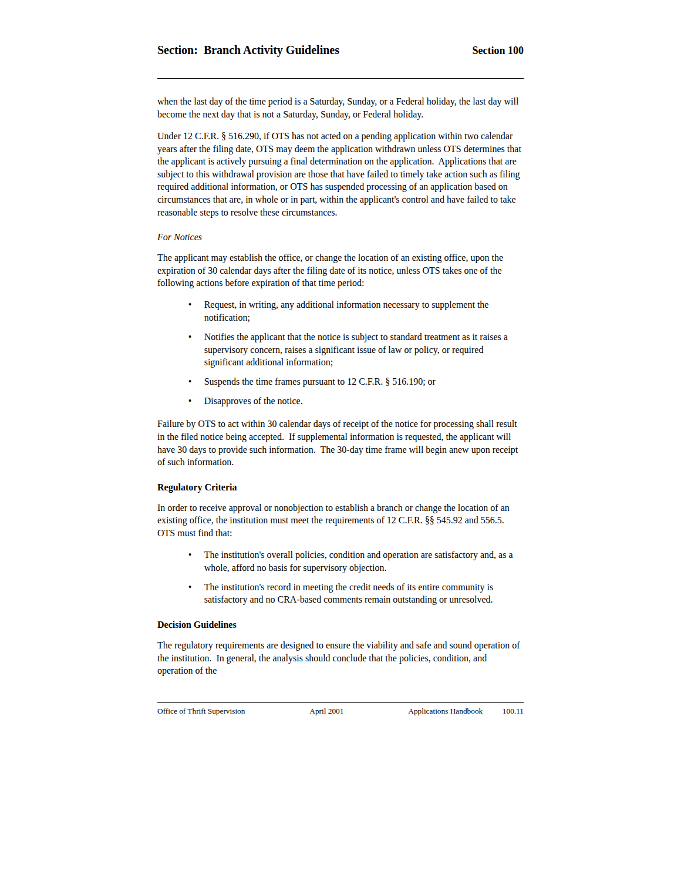Section: Branch Activity Guidelines Section 100
when the last day of the time period is a Saturday, Sunday, or a Federal holiday, the last day will become the next day that is not a Saturday, Sunday, or Federal holiday.
Under 12 C.F.R. § 516.290, if OTS has not acted on a pending application within two calendar years after the filing date, OTS may deem the application withdrawn unless OTS determines that the applicant is actively pursuing a final determination on the application. Applications that are subject to this withdrawal provision are those that have failed to timely take action such as filing required additional information, or OTS has suspended processing of an application based on circumstances that are, in whole or in part, within the applicant's control and have failed to take reasonable steps to resolve these circumstances.
For Notices
The applicant may establish the office, or change the location of an existing office, upon the expiration of 30 calendar days after the filing date of its notice, unless OTS takes one of the following actions before expiration of that time period:
Request, in writing, any additional information necessary to supplement the notification;
Notifies the applicant that the notice is subject to standard treatment as it raises a supervisory concern, raises a significant issue of law or policy, or required significant additional information;
Suspends the time frames pursuant to 12 C.F.R. § 516.190; or
Disapproves of the notice.
Failure by OTS to act within 30 calendar days of receipt of the notice for processing shall result in the filed notice being accepted. If supplemental information is requested, the applicant will have 30 days to provide such information. The 30-day time frame will begin anew upon receipt of such information.
Regulatory Criteria
In order to receive approval or nonobjection to establish a branch or change the location of an existing office, the institution must meet the requirements of 12 C.F.R. §§ 545.92 and 556.5. OTS must find that:
The institution's overall policies, condition and operation are satisfactory and, as a whole, afford no basis for supervisory objection.
The institution's record in meeting the credit needs of its entire community is satisfactory and no CRA-based comments remain outstanding or unresolved.
Decision Guidelines
The regulatory requirements are designed to ensure the viability and safe and sound operation of the institution. In general, the analysis should conclude that the policies, condition, and operation of the
Office of Thrift Supervision April 2001 Applications Handbook100.11